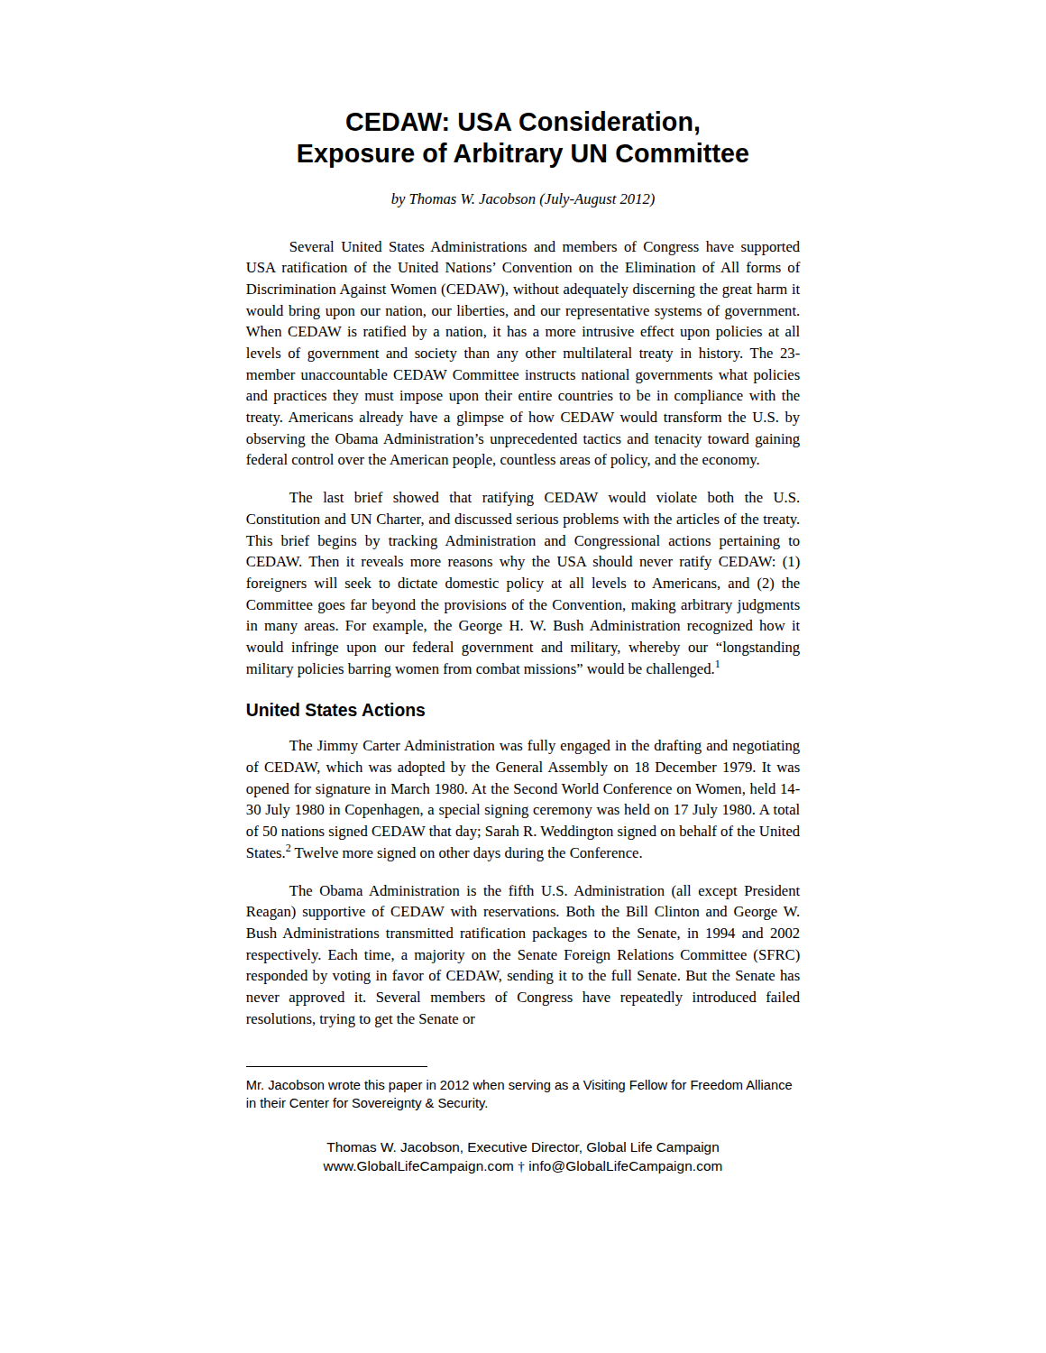CEDAW: USA Consideration,
Exposure of Arbitrary UN Committee
by Thomas W. Jacobson (July-August 2012)
Several United States Administrations and members of Congress have supported USA ratification of the United Nations’ Convention on the Elimination of All forms of Discrimination Against Women (CEDAW), without adequately discerning the great harm it would bring upon our nation, our liberties, and our representative systems of government. When CEDAW is ratified by a nation, it has a more intrusive effect upon policies at all levels of government and society than any other multilateral treaty in history. The 23-member unaccountable CEDAW Committee instructs national governments what policies and practices they must impose upon their entire countries to be in compliance with the treaty. Americans already have a glimpse of how CEDAW would transform the U.S. by observing the Obama Administration’s unprecedented tactics and tenacity toward gaining federal control over the American people, countless areas of policy, and the economy.
The last brief showed that ratifying CEDAW would violate both the U.S. Constitution and UN Charter, and discussed serious problems with the articles of the treaty. This brief begins by tracking Administration and Congressional actions pertaining to CEDAW. Then it reveals more reasons why the USA should never ratify CEDAW: (1) foreigners will seek to dictate domestic policy at all levels to Americans, and (2) the Committee goes far beyond the provisions of the Convention, making arbitrary judgments in many areas. For example, the George H. W. Bush Administration recognized how it would infringe upon our federal government and military, whereby our “longstanding military policies barring women from combat missions” would be challenged.1
United States Actions
The Jimmy Carter Administration was fully engaged in the drafting and negotiating of CEDAW, which was adopted by the General Assembly on 18 December 1979. It was opened for signature in March 1980. At the Second World Conference on Women, held 14- 30 July 1980 in Copenhagen, a special signing ceremony was held on 17 July 1980. A total of 50 nations signed CEDAW that day; Sarah R. Weddington signed on behalf of the United States.2 Twelve more signed on other days during the Conference.
The Obama Administration is the fifth U.S. Administration (all except President Reagan) supportive of CEDAW with reservations. Both the Bill Clinton and George W. Bush Administrations transmitted ratification packages to the Senate, in 1994 and 2002 respectively. Each time, a majority on the Senate Foreign Relations Committee (SFRC) responded by voting in favor of CEDAW, sending it to the full Senate. But the Senate has never approved it. Several members of Congress have repeatedly introduced failed resolutions, trying to get the Senate or
Mr. Jacobson wrote this paper in 2012 when serving as a Visiting Fellow for Freedom Alliance in their Center for Sovereignty & Security.
Thomas W. Jacobson, Executive Director, Global Life Campaign
www.GlobalLifeCampaign.com † info@GlobalLifeCampaign.com